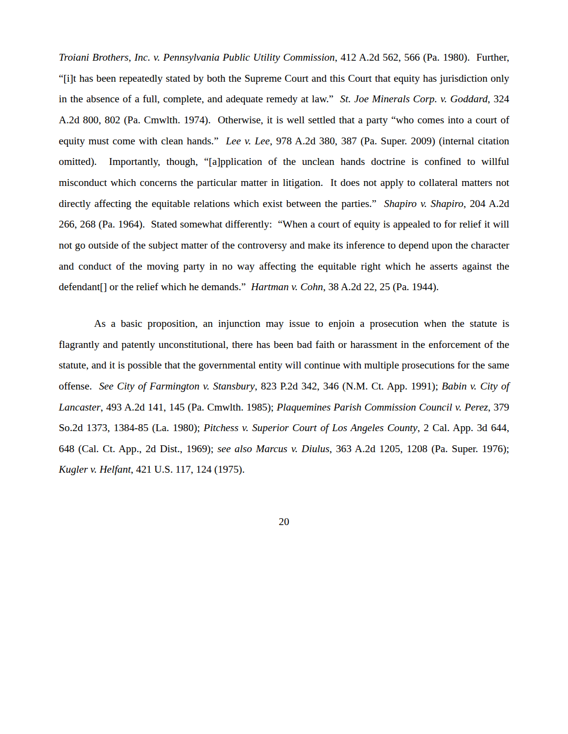Troiani Brothers, Inc. v. Pennsylvania Public Utility Commission, 412 A.2d 562, 566 (Pa. 1980). Further, “[i]t has been repeatedly stated by both the Supreme Court and this Court that equity has jurisdiction only in the absence of a full, complete, and adequate remedy at law.” St. Joe Minerals Corp. v. Goddard, 324 A.2d 800, 802 (Pa. Cmwlth. 1974). Otherwise, it is well settled that a party “who comes into a court of equity must come with clean hands.” Lee v. Lee, 978 A.2d 380, 387 (Pa. Super. 2009) (internal citation omitted). Importantly, though, “[a]pplication of the unclean hands doctrine is confined to willful misconduct which concerns the particular matter in litigation. It does not apply to collateral matters not directly affecting the equitable relations which exist between the parties.” Shapiro v. Shapiro, 204 A.2d 266, 268 (Pa. 1964). Stated somewhat differently: “When a court of equity is appealed to for relief it will not go outside of the subject matter of the controversy and make its inference to depend upon the character and conduct of the moving party in no way affecting the equitable right which he asserts against the defendant[] or the relief which he demands.” Hartman v. Cohn, 38 A.2d 22, 25 (Pa. 1944).
As a basic proposition, an injunction may issue to enjoin a prosecution when the statute is flagrantly and patently unconstitutional, there has been bad faith or harassment in the enforcement of the statute, and it is possible that the governmental entity will continue with multiple prosecutions for the same offense. See City of Farmington v. Stansbury, 823 P.2d 342, 346 (N.M. Ct. App. 1991); Babin v. City of Lancaster, 493 A.2d 141, 145 (Pa. Cmwlth. 1985); Plaquemines Parish Commission Council v. Perez, 379 So.2d 1373, 1384-85 (La. 1980); Pitchess v. Superior Court of Los Angeles County, 2 Cal. App. 3d 644, 648 (Cal. Ct. App., 2d Dist., 1969); see also Marcus v. Diulus, 363 A.2d 1205, 1208 (Pa. Super. 1976); Kugler v. Helfant, 421 U.S. 117, 124 (1975).
20